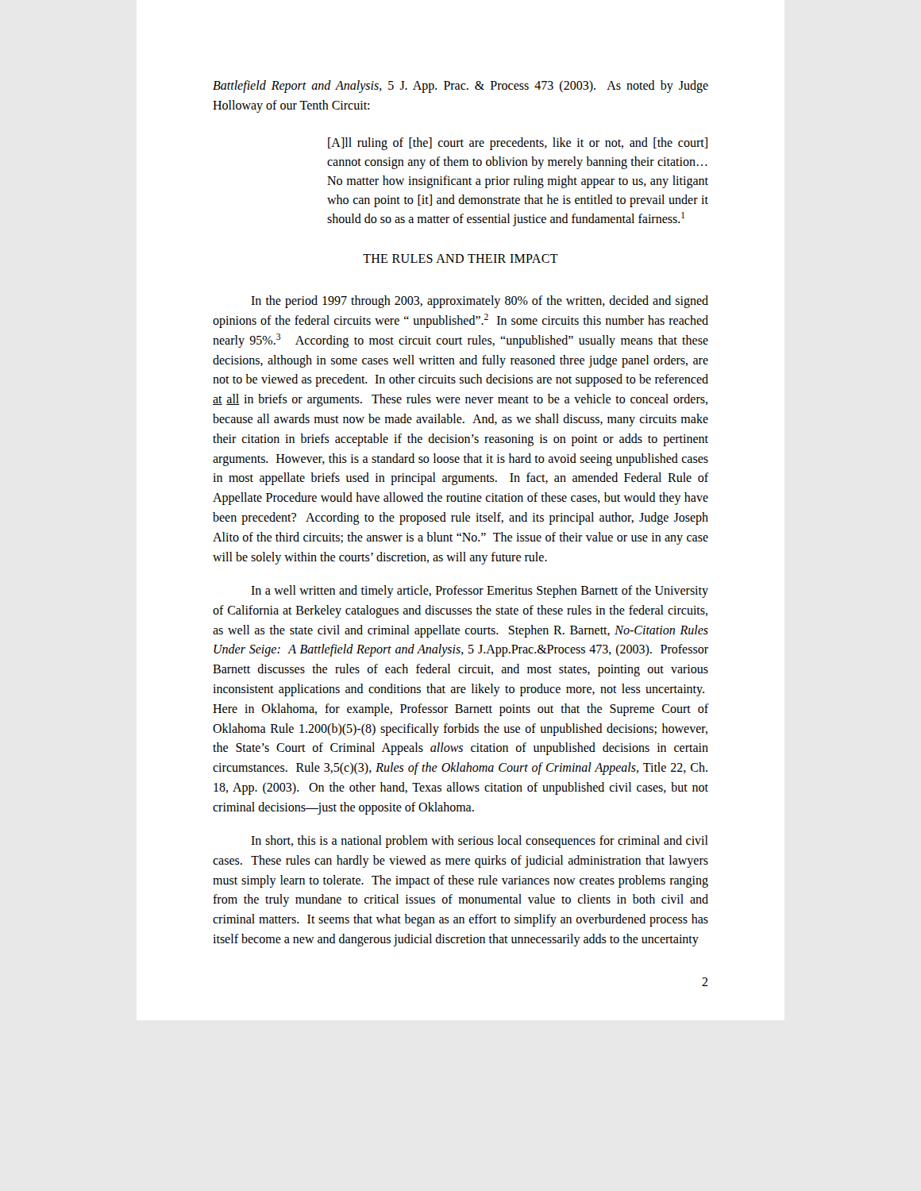Battlefield Report and Analysis, 5 J. App. Prac. & Process 473 (2003). As noted by Judge Holloway of our Tenth Circuit:
[A]ll ruling of [the] court are precedents, like it or not, and [the court] cannot consign any of them to oblivion by merely banning their citation…No matter how insignificant a prior ruling might appear to us, any litigant who can point to [it] and demonstrate that he is entitled to prevail under it should do so as a matter of essential justice and fundamental fairness.1
THE RULES AND THEIR IMPACT
In the period 1997 through 2003, approximately 80% of the written, decided and signed opinions of the federal circuits were “ unpublished”.2 In some circuits this number has reached nearly 95%.3 According to most circuit court rules, “unpublished” usually means that these decisions, although in some cases well written and fully reasoned three judge panel orders, are not to be viewed as precedent. In other circuits such decisions are not supposed to be referenced at all in briefs or arguments. These rules were never meant to be a vehicle to conceal orders, because all awards must now be made available. And, as we shall discuss, many circuits make their citation in briefs acceptable if the decision’s reasoning is on point or adds to pertinent arguments. However, this is a standard so loose that it is hard to avoid seeing unpublished cases in most appellate briefs used in principal arguments. In fact, an amended Federal Rule of Appellate Procedure would have allowed the routine citation of these cases, but would they have been precedent? According to the proposed rule itself, and its principal author, Judge Joseph Alito of the third circuits; the answer is a blunt “No.” The issue of their value or use in any case will be solely within the courts’ discretion, as will any future rule.
In a well written and timely article, Professor Emeritus Stephen Barnett of the University of California at Berkeley catalogues and discusses the state of these rules in the federal circuits, as well as the state civil and criminal appellate courts. Stephen R. Barnett, No-Citation Rules Under Seige: A Battlefield Report and Analysis, 5 J.App.Prac.&Process 473, (2003). Professor Barnett discusses the rules of each federal circuit, and most states, pointing out various inconsistent applications and conditions that are likely to produce more, not less uncertainty. Here in Oklahoma, for example, Professor Barnett points out that the Supreme Court of Oklahoma Rule 1.200(b)(5)-(8) specifically forbids the use of unpublished decisions; however, the State’s Court of Criminal Appeals allows citation of unpublished decisions in certain circumstances. Rule 3,5(c)(3), Rules of the Oklahoma Court of Criminal Appeals, Title 22, Ch. 18, App. (2003). On the other hand, Texas allows citation of unpublished civil cases, but not criminal decisions—just the opposite of Oklahoma.
In short, this is a national problem with serious local consequences for criminal and civil cases. These rules can hardly be viewed as mere quirks of judicial administration that lawyers must simply learn to tolerate. The impact of these rule variances now creates problems ranging from the truly mundane to critical issues of monumental value to clients in both civil and criminal matters. It seems that what began as an effort to simplify an overburdened process has itself become a new and dangerous judicial discretion that unnecessarily adds to the uncertainty
2